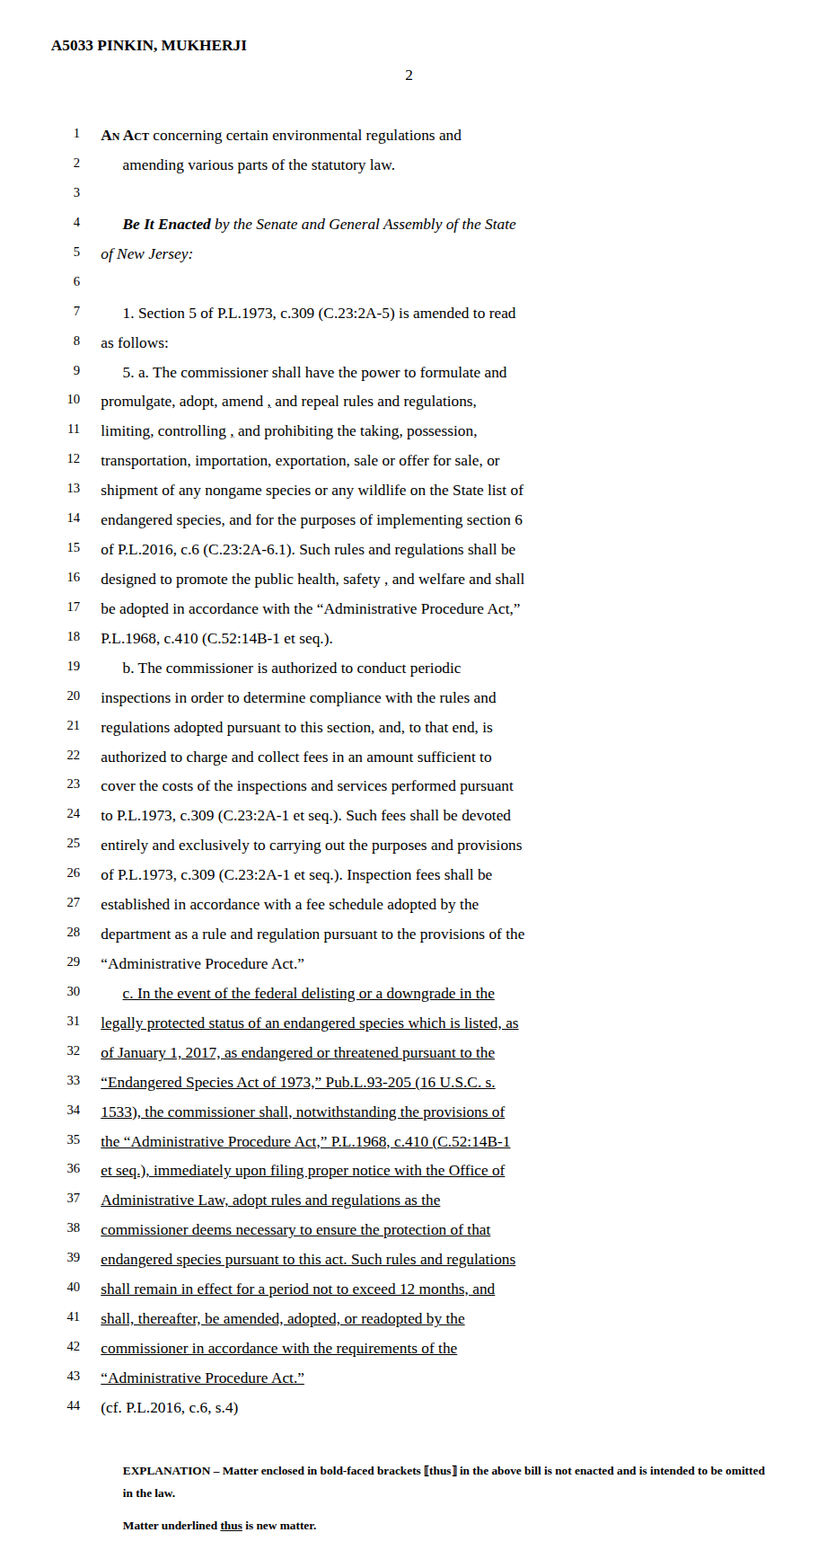A5033 PINKIN, MUKHERJI
2
An Act concerning certain environmental regulations and
amending various parts of the statutory law.
Be It Enacted by the Senate and General Assembly of the State
of New Jersey:
1. Section 5 of P.L.1973, c.309 (C.23:2A-5) is amended to read
as follows:
5. a. The commissioner shall have the power to formulate and
promulgate, adopt, amend , and repeal rules and regulations,
limiting, controlling , and prohibiting the taking, possession,
transportation, importation, exportation, sale or offer for sale, or
shipment of any nongame species or any wildlife on the State list of
endangered species, and for the purposes of implementing section 6
of P.L.2016, c.6 (C.23:2A-6.1). Such rules and regulations shall be
designed to promote the public health, safety , and welfare and shall
be adopted in accordance with the “Administrative Procedure Act,”
P.L.1968, c.410 (C.52:14B-1 et seq.).
b. The commissioner is authorized to conduct periodic
inspections in order to determine compliance with the rules and
regulations adopted pursuant to this section, and, to that end, is
authorized to charge and collect fees in an amount sufficient to
cover the costs of the inspections and services performed pursuant
to P.L.1973, c.309 (C.23:2A-1 et seq.). Such fees shall be devoted
entirely and exclusively to carrying out the purposes and provisions
of P.L.1973, c.309 (C.23:2A-1 et seq.). Inspection fees shall be
established in accordance with a fee schedule adopted by the
department as a rule and regulation pursuant to the provisions of the
“Administrative Procedure Act.”
c. In the event of the federal delisting or a downgrade in the
legally protected status of an endangered species which is listed, as
of January 1, 2017, as endangered or threatened pursuant to the
“Endangered Species Act of 1973,” Pub.L.93-205 (16 U.S.C. s.
1533), the commissioner shall, notwithstanding the provisions of
the “Administrative Procedure Act,” P.L.1968, c.410 (C.52:14B-1
et seq.), immediately upon filing proper notice with the Office of
Administrative Law, adopt rules and regulations as the
commissioner deems necessary to ensure the protection of that
endangered species pursuant to this act. Such rules and regulations
shall remain in effect for a period not to exceed 12 months, and
shall, thereafter, be amended, adopted, or readopted by the
commissioner in accordance with the requirements of the
“Administrative Procedure Act.”
(cf. P.L.2016, c.6, s.4)
EXPLANATION – Matter enclosed in bold-faced brackets ⟦thus⟧ in the above bill is not enacted and is intended to be omitted in the law.
Matter underlined thus is new matter.